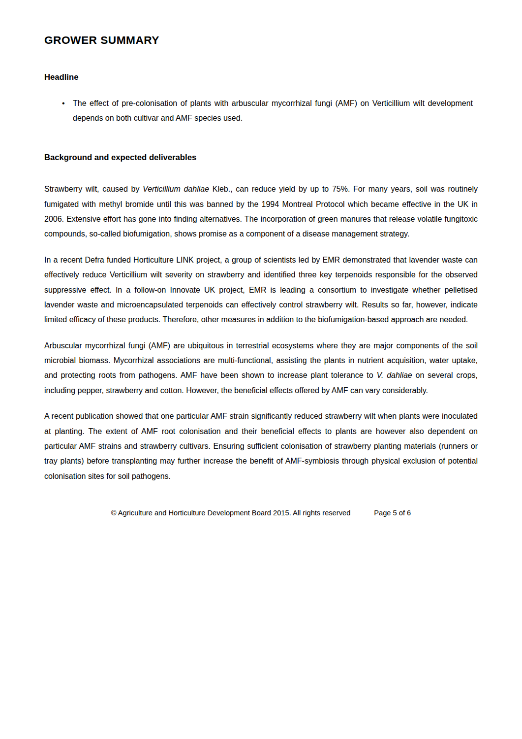GROWER SUMMARY
Headline
The effect of pre-colonisation of plants with arbuscular mycorrhizal fungi (AMF) on Verticillium wilt development depends on both cultivar and AMF species used.
Background and expected deliverables
Strawberry wilt, caused by Verticillium dahliae Kleb., can reduce yield by up to 75%. For many years, soil was routinely fumigated with methyl bromide until this was banned by the 1994 Montreal Protocol which became effective in the UK in 2006. Extensive effort has gone into finding alternatives. The incorporation of green manures that release volatile fungitoxic compounds, so-called biofumigation, shows promise as a component of a disease management strategy.
In a recent Defra funded Horticulture LINK project, a group of scientists led by EMR demonstrated that lavender waste can effectively reduce Verticillium wilt severity on strawberry and identified three key terpenoids responsible for the observed suppressive effect. In a follow-on Innovate UK project, EMR is leading a consortium to investigate whether pelletised lavender waste and microencapsulated terpenoids can effectively control strawberry wilt. Results so far, however, indicate limited efficacy of these products. Therefore, other measures in addition to the biofumigation-based approach are needed.
Arbuscular mycorrhizal fungi (AMF) are ubiquitous in terrestrial ecosystems where they are major components of the soil microbial biomass. Mycorrhizal associations are multi-functional, assisting the plants in nutrient acquisition, water uptake, and protecting roots from pathogens. AMF have been shown to increase plant tolerance to V. dahliae on several crops, including pepper, strawberry and cotton. However, the beneficial effects offered by AMF can vary considerably.
A recent publication showed that one particular AMF strain significantly reduced strawberry wilt when plants were inoculated at planting. The extent of AMF root colonisation and their beneficial effects to plants are however also dependent on particular AMF strains and strawberry cultivars. Ensuring sufficient colonisation of strawberry planting materials (runners or tray plants) before transplanting may further increase the benefit of AMF-symbiosis through physical exclusion of potential colonisation sites for soil pathogens.
© Agriculture and Horticulture Development Board 2015. All rights reservedPage 5 of 6